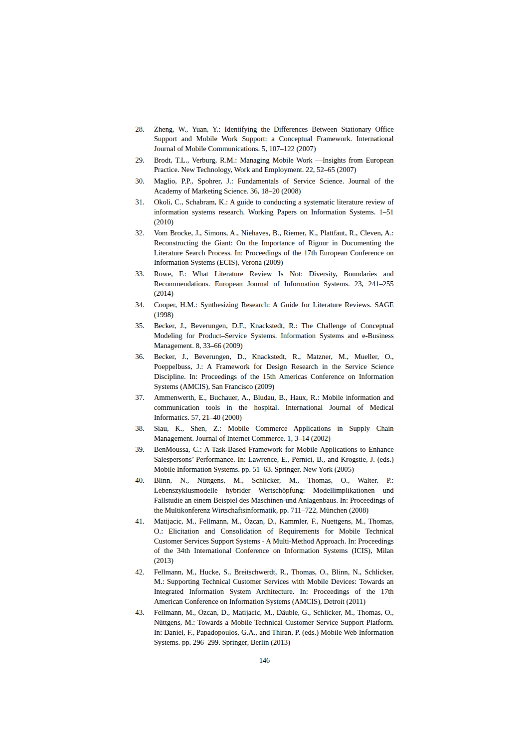28. Zheng, W., Yuan, Y.: Identifying the Differences Between Stationary Office Support and Mobile Work Support: a Conceptual Framework. International Journal of Mobile Communications. 5, 107–122 (2007)
29. Brodt, T.L., Verburg, R.M.: Managing Mobile Work —Insights from European Practice. New Technology, Work and Employment. 22, 52–65 (2007)
30. Maglio, P.P., Spohrer, J.: Fundamentals of Service Science. Journal of the Academy of Marketing Science. 36, 18–20 (2008)
31. Okoli, C., Schabram, K.: A guide to conducting a systematic literature review of information systems research. Working Papers on Information Systems. 1–51 (2010)
32. Vom Brocke, J., Simons, A., Niehaves, B., Riemer, K., Plattfaut, R., Cleven, A.: Reconstructing the Giant: On the Importance of Rigour in Documenting the Literature Search Process. In: Proceedings of the 17th European Conference on Information Systems (ECIS), Verona (2009)
33. Rowe, F.: What Literature Review Is Not: Diversity, Boundaries and Recommendations. European Journal of Information Systems. 23, 241–255 (2014)
34. Cooper, H.M.: Synthesizing Research: A Guide for Literature Reviews. SAGE (1998)
35. Becker, J., Beverungen, D.F., Knackstedt, R.: The Challenge of Conceptual Modeling for Product–Service Systems. Information Systems and e-Business Management. 8, 33–66 (2009)
36. Becker, J., Beverungen, D., Knackstedt, R., Matzner, M., Mueller, O., Poeppelbuss, J.: A Framework for Design Research in the Service Science Discipline. In: Proceedings of the 15th Americas Conference on Information Systems (AMCIS), San Francisco (2009)
37. Ammenwerth, E., Buchauer, A., Bludau, B., Haux, R.: Mobile information and communication tools in the hospital. International Journal of Medical Informatics. 57, 21–40 (2000)
38. Siau, K., Shen, Z.: Mobile Commerce Applications in Supply Chain Management. Journal of Internet Commerce. 1, 3–14 (2002)
39. BenMoussa, C.: A Task-Based Framework for Mobile Applications to Enhance Salespersons’ Performance. In: Lawrence, E., Pernici, B., and Krogstie, J. (eds.) Mobile Information Systems. pp. 51–63. Springer, New York (2005)
40. Blinn, N., Nüttgens, M., Schlicker, M., Thomas, O., Walter, P.: Lebenszyklusmodelle hybrider Wertschöpfung: Modellimplikationen und Fallstudie an einem Beispiel des Maschinen-und Anlagenbaus. In: Proceedings of the Multikonferenz Wirtschaftsinformatik, pp. 711–722, München (2008)
41. Matijacic, M., Fellmann, M., Özcan, D., Kammler, F., Nuettgens, M., Thomas, O.: Elicitation and Consolidation of Requirements for Mobile Technical Customer Services Support Systems - A Multi-Method Approach. In: Proceedings of the 34th International Conference on Information Systems (ICIS), Milan (2013)
42. Fellmann, M., Hucke, S., Breitschwerdt, R., Thomas, O., Blinn, N., Schlicker, M.: Supporting Technical Customer Services with Mobile Devices: Towards an Integrated Information System Architecture. In: Proceedings of the 17th American Conference on Information Systems (AMCIS), Detroit (2011)
43. Fellmann, M., Özcan, D., Matijacic, M., Däuble, G., Schlicker, M., Thomas, O., Nüttgens, M.: Towards a Mobile Technical Customer Service Support Platform. In: Daniel, F., Papadopoulos, G.A., and Thiran, P. (eds.) Mobile Web Information Systems. pp. 296–299. Springer, Berlin (2013)
146